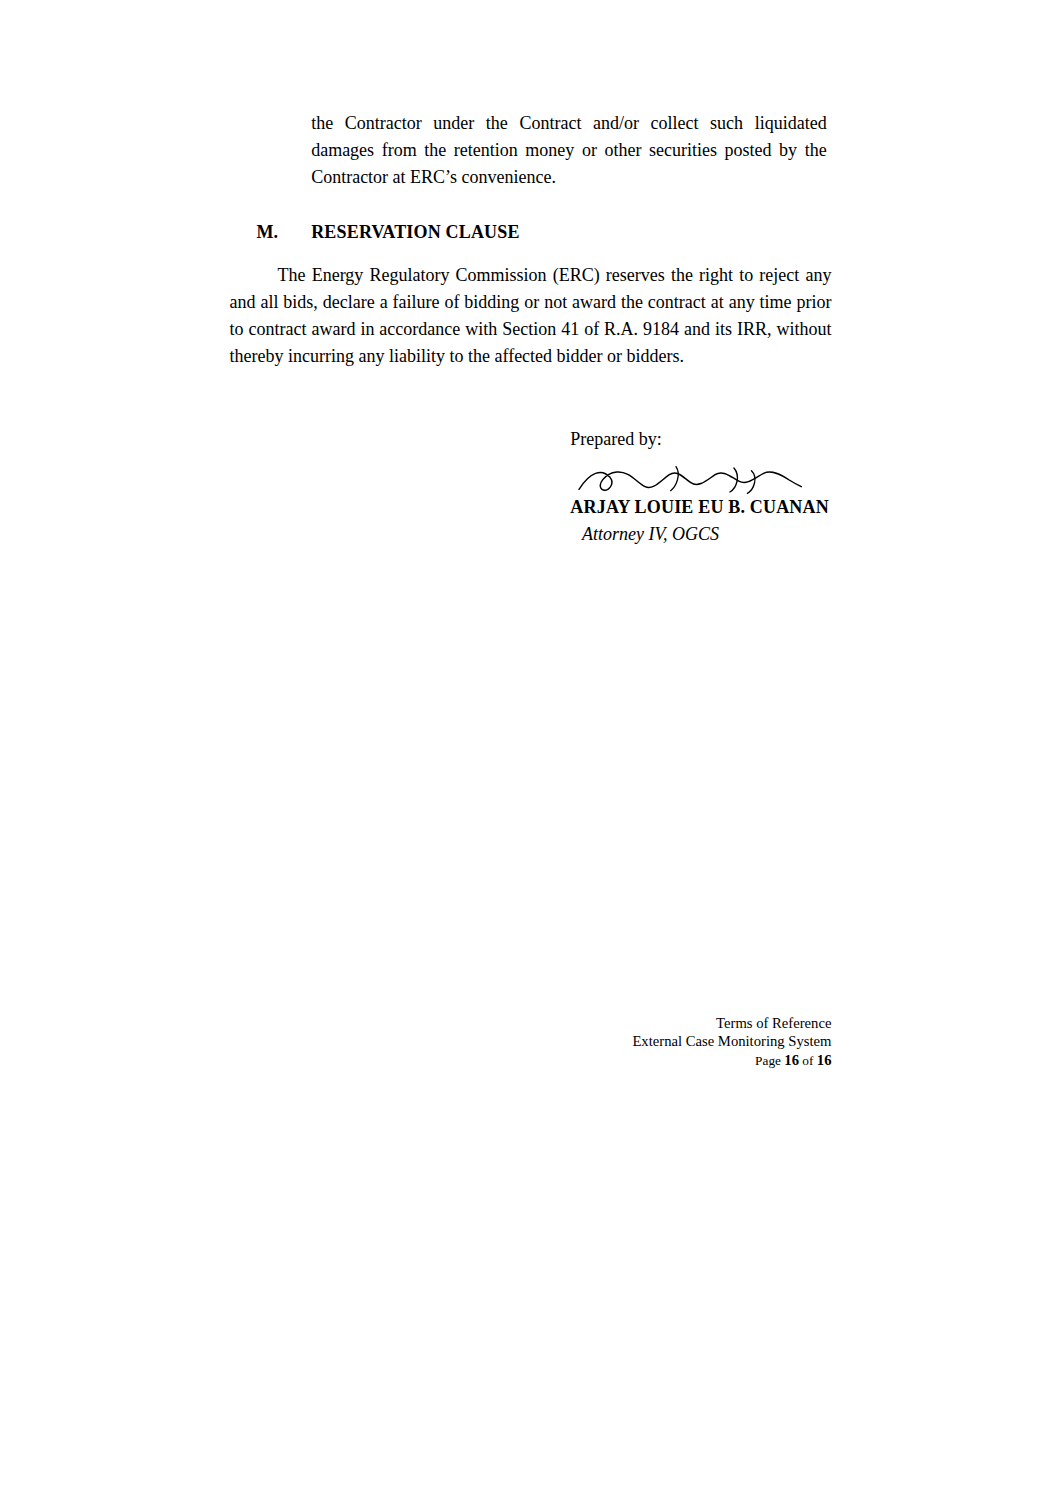the Contractor under the Contract and/or collect such liquidated damages from the retention money or other securities posted by the Contractor at ERC’s convenience.
M. RESERVATION CLAUSE
The Energy Regulatory Commission (ERC) reserves the right to reject any and all bids, declare a failure of bidding or not award the contract at any time prior to contract award in accordance with Section 41 of R.A. 9184 and its IRR, without thereby incurring any liability to the affected bidder or bidders.
Prepared by:
ARJAY LOUIE EU B. CUANAN
Attorney IV, OGCS
Terms of Reference
External Case Monitoring System
Page 16 of 16